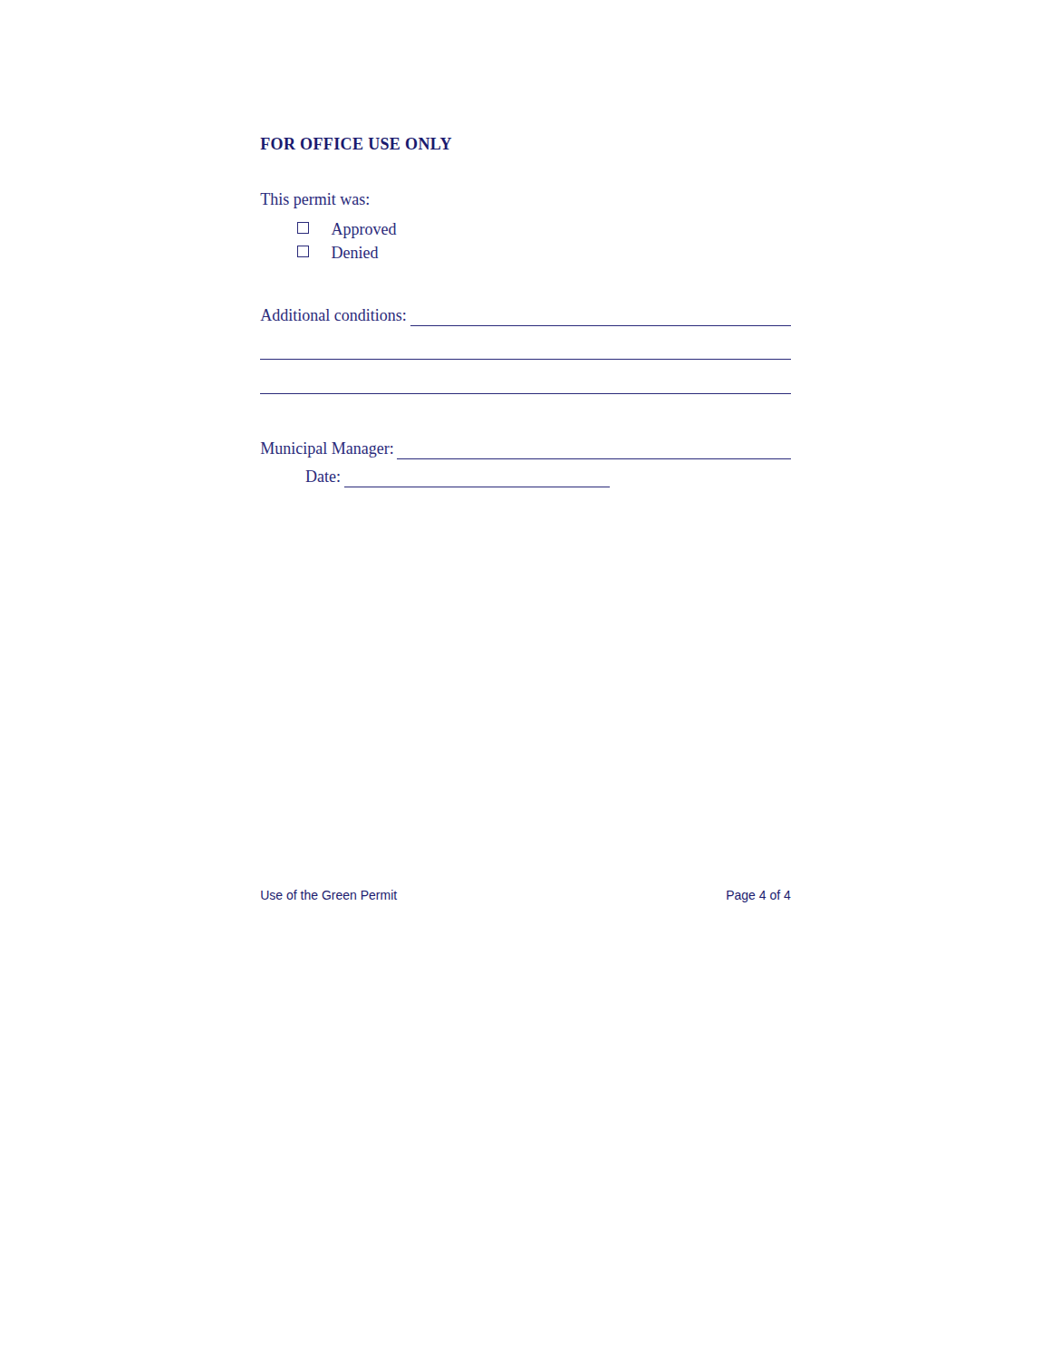FOR OFFICE USE ONLY
This permit was:
Approved
Denied
Additional conditions:
Municipal Manager:
Date:
Use of the Green Permit Page 4 of 4